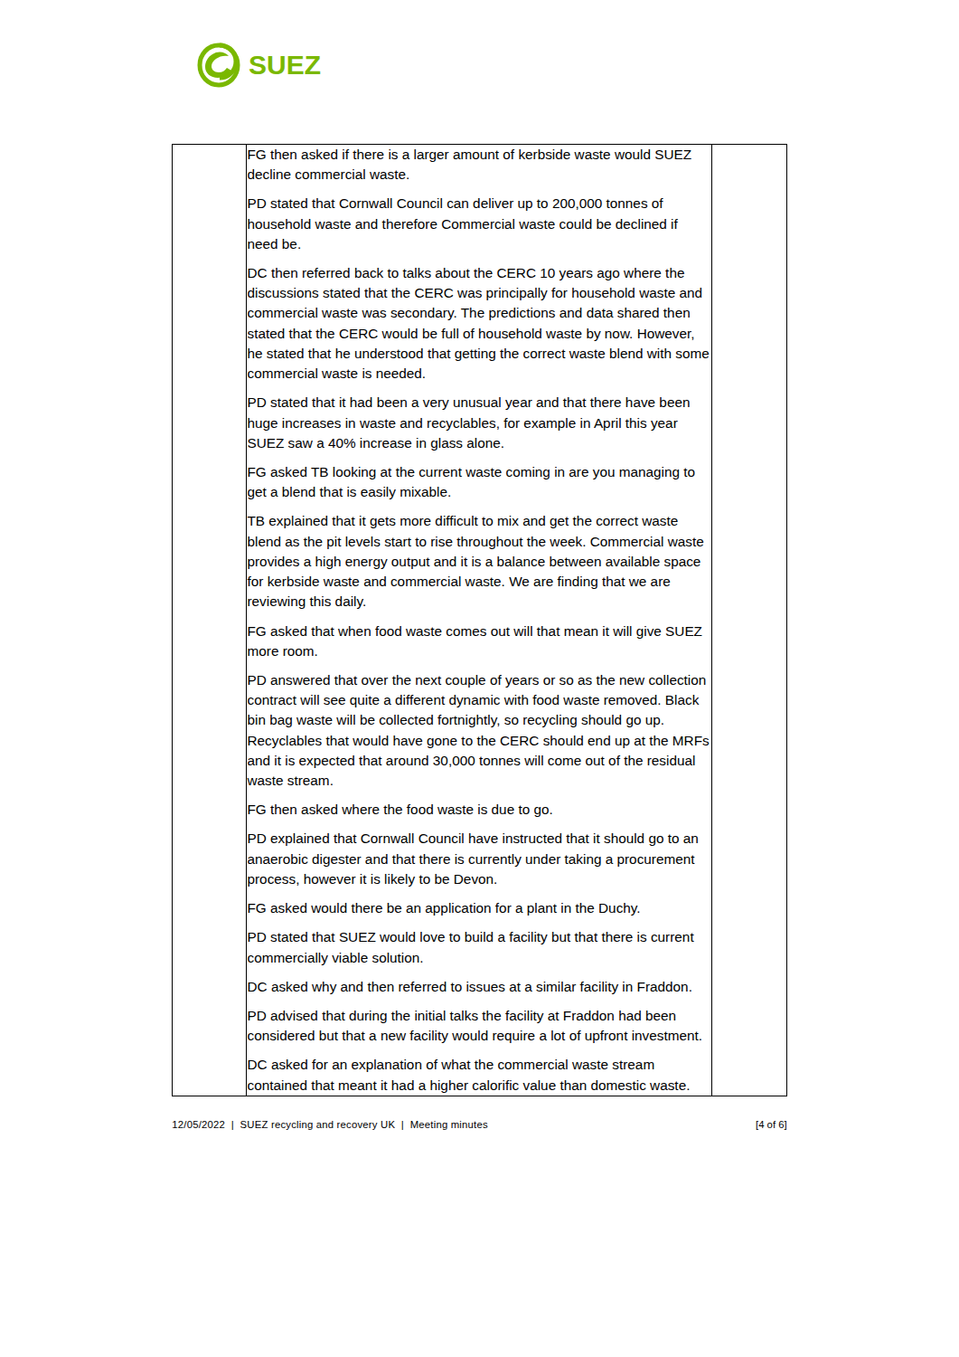SUEZ
| | FG then asked if there is a larger amount of kerbside waste would SUEZ decline commercial waste. PD stated that Cornwall Council can deliver up to 200,000 tonnes of household waste and therefore Commercial waste could be declined if need be. DC then referred back to talks about the CERC 10 years ago where the discussions stated that the CERC was principally for household waste and commercial waste was secondary. The predictions and data shared then stated that the CERC would be full of household waste by now. However, he stated that he understood that getting the correct waste blend with some commercial waste is needed. PD stated that it had been a very unusual year and that there have been huge increases in waste and recyclables, for example in April this year SUEZ saw a 40% increase in glass alone. FG asked TB looking at the current waste coming in are you managing to get a blend that is easily mixable. TB explained that it gets more difficult to mix and get the correct waste blend as the pit levels start to rise throughout the week. Commercial waste provides a high energy output and it is a balance between available space for kerbside waste and commercial waste. We are finding that we are reviewing this daily. FG asked that when food waste comes out will that mean it will give SUEZ more room. PD answered that over the next couple of years or so as the new collection contract will see quite a different dynamic with food waste removed. Black bin bag waste will be collected fortnightly, so recycling should go up. Recyclables that would have gone to the CERC should end up at the MRFs and it is expected that around 30,000 tonnes will come out of the residual waste stream. FG then asked where the food waste is due to go. PD explained that Cornwall Council have instructed that it should go to an anaerobic digester and that there is currently under taking a procurement process, however it is likely to be Devon. FG asked would there be an application for a plant in the Duchy. PD stated that SUEZ would love to build a facility but that there is current commercially viable solution. DC asked why and then referred to issues at a similar facility in Fraddon. PD advised that during the initial talks the facility at Fraddon had been considered but that a new facility would require a lot of upfront investment. DC asked for an explanation of what the commercial waste stream contained that meant it had a higher calorific value than domestic waste. | |
12/05/2022 | SUEZ recycling and recovery UK | Meeting minutes
[4 of 6]